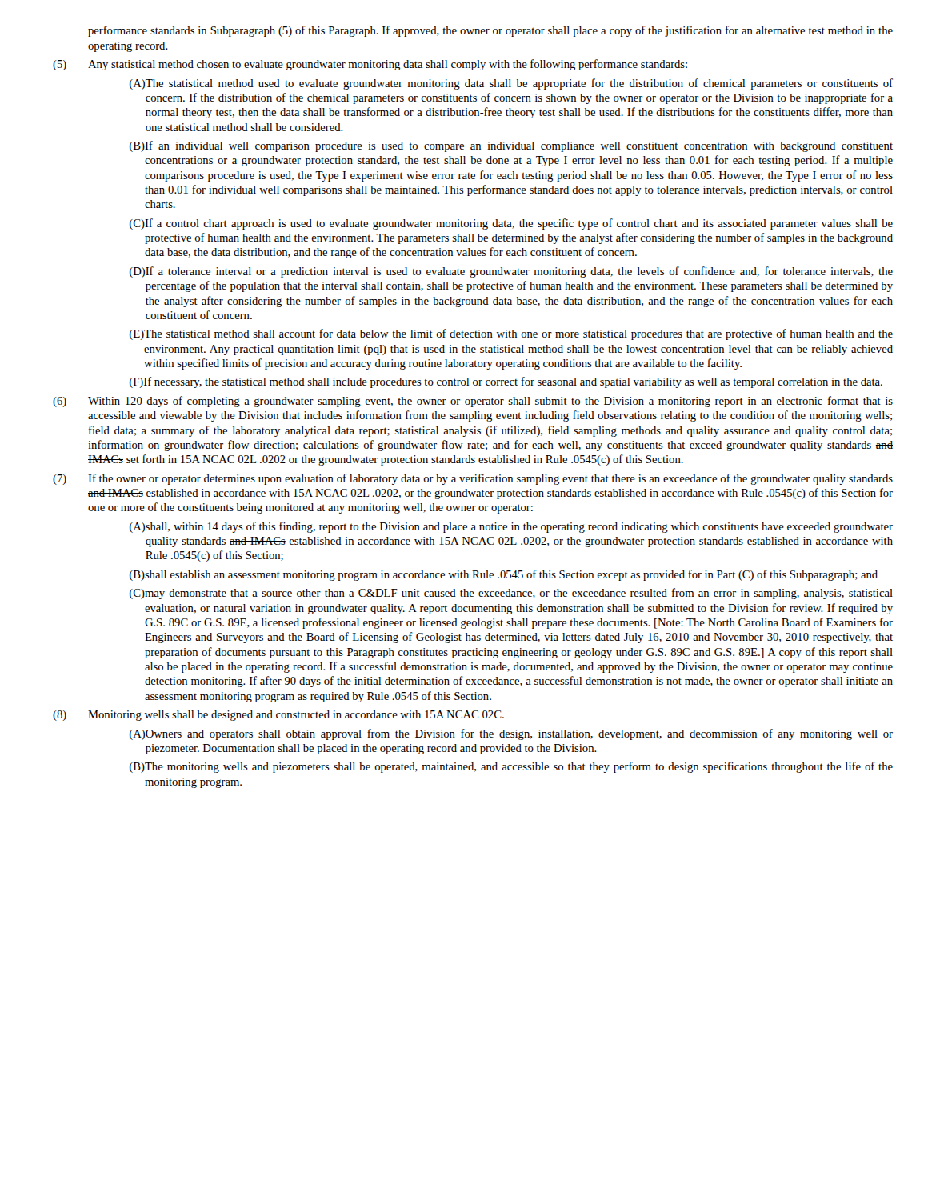performance standards in Subparagraph (5) of this Paragraph. If approved, the owner or operator shall place a copy of the justification for an alternative test method in the operating record.
(5)
Any statistical method chosen to evaluate groundwater monitoring data shall comply with the following performance standards:
(A)
The statistical method used to evaluate groundwater monitoring data shall be appropriate for the distribution of chemical parameters or constituents of concern. If the distribution of the chemical parameters or constituents of concern is shown by the owner or operator or the Division to be inappropriate for a normal theory test, then the data shall be transformed or a distribution-free theory test shall be used. If the distributions for the constituents differ, more than one statistical method shall be considered.
(B)
If an individual well comparison procedure is used to compare an individual compliance well constituent concentration with background constituent concentrations or a groundwater protection standard, the test shall be done at a Type I error level no less than 0.01 for each testing period. If a multiple comparisons procedure is used, the Type I experiment wise error rate for each testing period shall be no less than 0.05. However, the Type I error of no less than 0.01 for individual well comparisons shall be maintained. This performance standard does not apply to tolerance intervals, prediction intervals, or control charts.
(C)
If a control chart approach is used to evaluate groundwater monitoring data, the specific type of control chart and its associated parameter values shall be protective of human health and the environment. The parameters shall be determined by the analyst after considering the number of samples in the background data base, the data distribution, and the range of the concentration values for each constituent of concern.
(D)
If a tolerance interval or a prediction interval is used to evaluate groundwater monitoring data, the levels of confidence and, for tolerance intervals, the percentage of the population that the interval shall contain, shall be protective of human health and the environment. These parameters shall be determined by the analyst after considering the number of samples in the background data base, the data distribution, and the range of the concentration values for each constituent of concern.
(E)
The statistical method shall account for data below the limit of detection with one or more statistical procedures that are protective of human health and the environment. Any practical quantitation limit (pql) that is used in the statistical method shall be the lowest concentration level that can be reliably achieved within specified limits of precision and accuracy during routine laboratory operating conditions that are available to the facility.
(F)
If necessary, the statistical method shall include procedures to control or correct for seasonal and spatial variability as well as temporal correlation in the data.
(6)
Within 120 days of completing a groundwater sampling event, the owner or operator shall submit to the Division a monitoring report in an electronic format that is accessible and viewable by the Division that includes information from the sampling event including field observations relating to the condition of the monitoring wells; field data; a summary of the laboratory analytical data report; statistical analysis (if utilized), field sampling methods and quality assurance and quality control data; information on groundwater flow direction; calculations of groundwater flow rate; and for each well, any constituents that exceed groundwater quality standards and IMACs set forth in 15A NCAC 02L .0202 or the groundwater protection standards established in Rule .0545(c) of this Section.
(7)
If the owner or operator determines upon evaluation of laboratory data or by a verification sampling event that there is an exceedance of the groundwater quality standards and IMACs established in accordance with 15A NCAC 02L .0202, or the groundwater protection standards established in accordance with Rule .0545(c) of this Section for one or more of the constituents being monitored at any monitoring well, the owner or operator:
(A)
shall, within 14 days of this finding, report to the Division and place a notice in the operating record indicating which constituents have exceeded groundwater quality standards and IMACs established in accordance with 15A NCAC 02L .0202, or the groundwater protection standards established in accordance with Rule .0545(c) of this Section;
(B)
shall establish an assessment monitoring program in accordance with Rule .0545 of this Section except as provided for in Part (C) of this Subparagraph; and
(C)
may demonstrate that a source other than a C&DLF unit caused the exceedance, or the exceedance resulted from an error in sampling, analysis, statistical evaluation, or natural variation in groundwater quality. A report documenting this demonstration shall be submitted to the Division for review. If required by G.S. 89C or G.S. 89E, a licensed professional engineer or licensed geologist shall prepare these documents. [Note: The North Carolina Board of Examiners for Engineers and Surveyors and the Board of Licensing of Geologist has determined, via letters dated July 16, 2010 and November 30, 2010 respectively, that preparation of documents pursuant to this Paragraph constitutes practicing engineering or geology under G.S. 89C and G.S. 89E.] A copy of this report shall also be placed in the operating record. If a successful demonstration is made, documented, and approved by the Division, the owner or operator may continue detection monitoring. If after 90 days of the initial determination of exceedance, a successful demonstration is not made, the owner or operator shall initiate an assessment monitoring program as required by Rule .0545 of this Section.
(8)
Monitoring wells shall be designed and constructed in accordance with 15A NCAC 02C.
(A)
Owners and operators shall obtain approval from the Division for the design, installation, development, and decommission of any monitoring well or piezometer. Documentation shall be placed in the operating record and provided to the Division.
(B)
The monitoring wells and piezometers shall be operated, maintained, and accessible so that they perform to design specifications throughout the life of the monitoring program.